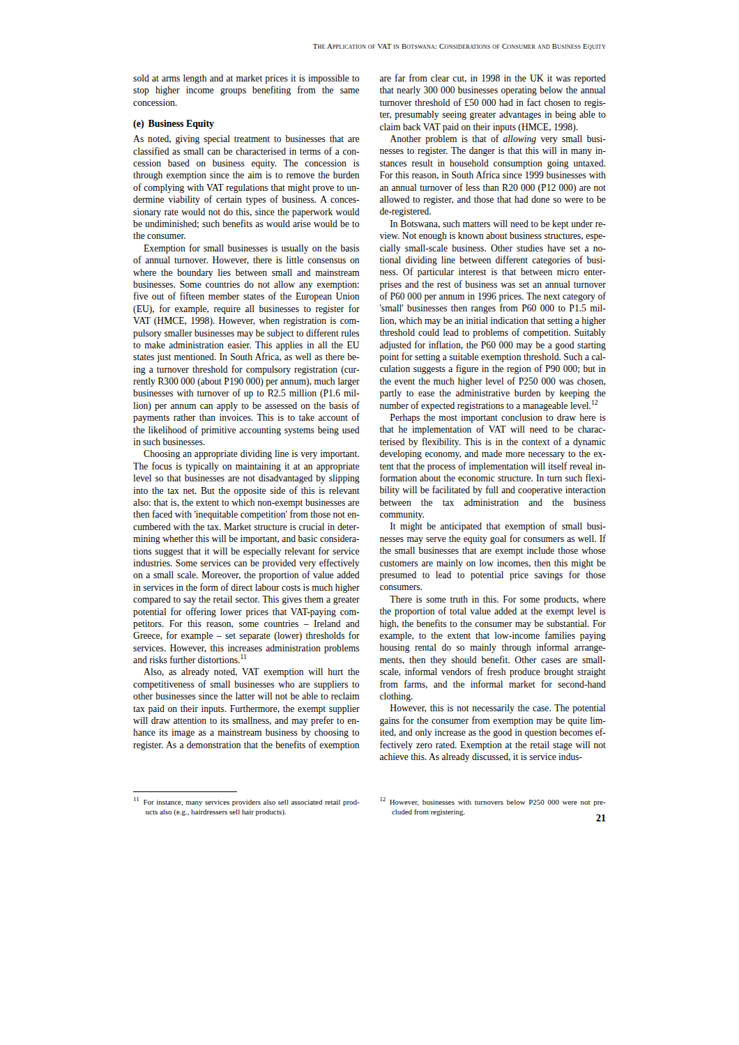The Application of VAT in Botswana: Considerations of Consumer and Business Equity
sold at arms length and at market prices it is impossible to stop higher income groups benefiting from the same concession.
(e) Business Equity
As noted, giving special treatment to businesses that are classified as small can be characterised in terms of a concession based on business equity. The concession is through exemption since the aim is to remove the burden of complying with VAT regulations that might prove to undermine viability of certain types of business. A concessionary rate would not do this, since the paperwork would be undiminished; such benefits as would arise would be to the consumer.
Exemption for small businesses is usually on the basis of annual turnover. However, there is little consensus on where the boundary lies between small and mainstream businesses. Some countries do not allow any exemption: five out of fifteen member states of the European Union (EU), for example, require all businesses to register for VAT (HMCE, 1998). However, when registration is compulsory smaller businesses may be subject to different rules to make administration easier. This applies in all the EU states just mentioned. In South Africa, as well as there being a turnover threshold for compulsory registration (currently R300 000 (about P190 000) per annum), much larger businesses with turnover of up to R2.5 million (P1.6 million) per annum can apply to be assessed on the basis of payments rather than invoices. This is to take account of the likelihood of primitive accounting systems being used in such businesses.
Choosing an appropriate dividing line is very important. The focus is typically on maintaining it at an appropriate level so that businesses are not disadvantaged by slipping into the tax net. But the opposite side of this is relevant also: that is, the extent to which non-exempt businesses are then faced with 'inequitable competition' from those not encumbered with the tax. Market structure is crucial in determining whether this will be important, and basic considerations suggest that it will be especially relevant for service industries. Some services can be provided very effectively on a small scale. Moreover, the proportion of value added in services in the form of direct labour costs is much higher compared to say the retail sector. This gives them a greater potential for offering lower prices that VAT-paying competitors. For this reason, some countries – Ireland and Greece, for example – set separate (lower) thresholds for services. However, this increases administration problems and risks further distortions.11
Also, as already noted, VAT exemption will hurt the competitiveness of small businesses who are suppliers to other businesses since the latter will not be able to reclaim tax paid on their inputs. Furthermore, the exempt supplier will draw attention to its smallness, and may prefer to enhance its image as a mainstream business by choosing to register. As a demonstration that the benefits of exemption are far from clear cut, in 1998 in the UK it was reported that nearly 300 000 businesses operating below the annual turnover threshold of £50 000 had in fact chosen to register, presumably seeing greater advantages in being able to claim back VAT paid on their inputs (HMCE, 1998).
Another problem is that of allowing very small businesses to register. The danger is that this will in many instances result in household consumption going untaxed. For this reason, in South Africa since 1999 businesses with an annual turnover of less than R20 000 (P12 000) are not allowed to register, and those that had done so were to be de-registered.
In Botswana, such matters will need to be kept under review. Not enough is known about business structures, especially small-scale business. Other studies have set a notional dividing line between different categories of business. Of particular interest is that between micro enterprises and the rest of business was set an annual turnover of P60 000 per annum in 1996 prices. The next category of 'small' businesses then ranges from P60 000 to P1.5 million, which may be an initial indication that setting a higher threshold could lead to problems of competition. Suitably adjusted for inflation, the P60 000 may be a good starting point for setting a suitable exemption threshold. Such a calculation suggests a figure in the region of P90 000; but in the event the much higher level of P250 000 was chosen, partly to ease the administrative burden by keeping the number of expected registrations to a manageable level.12
Perhaps the most important conclusion to draw here is that he implementation of VAT will need to be characterised by flexibility. This is in the context of a dynamic developing economy, and made more necessary to the extent that the process of implementation will itself reveal information about the economic structure. In turn such flexibility will be facilitated by full and cooperative interaction between the tax administration and the business community.
It might be anticipated that exemption of small businesses may serve the equity goal for consumers as well. If the small businesses that are exempt include those whose customers are mainly on low incomes, then this might be presumed to lead to potential price savings for those consumers.
There is some truth in this. For some products, where the proportion of total value added at the exempt level is high, the benefits to the consumer may be substantial. For example, to the extent that low-income families paying housing rental do so mainly through informal arrangements, then they should benefit. Other cases are small-scale, informal vendors of fresh produce brought straight from farms, and the informal market for second-hand clothing.
However, this is not necessarily the case. The potential gains for the consumer from exemption may be quite limited, and only increase as the good in question becomes effectively zero rated. Exemption at the retail stage will not achieve this. As already discussed, it is service indus-
11 For instance, many services providers also sell associated retail products also (e.g., hairdressers sell hair products).
12 However, businesses with turnovers below P250 000 were not precluded from registering.
21